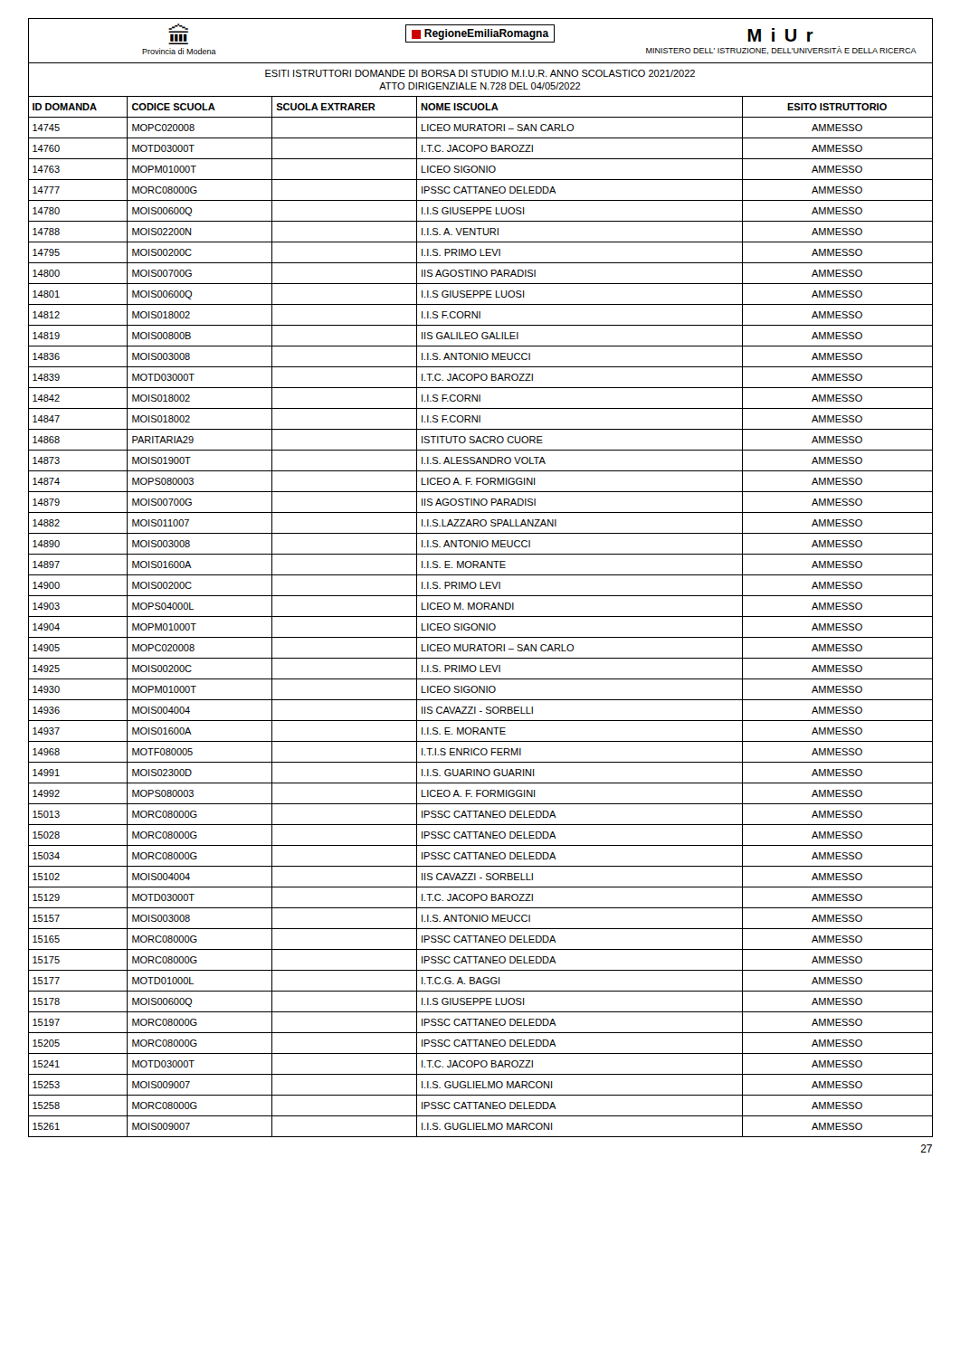🏛
Provincia di Modena
RegioneEmiliaRomagna
M i U r
MINISTERO DELL' ISTRUZIONE, DELL'UNIVERSITÀ E DELLA RICERCA
ESITI ISTRUTTORI DOMANDE DI BORSA DI STUDIO M.I.U.R. ANNO SCOLASTICO 2021/2022
ATTO DIRIGENZIALE N.728 DEL 04/05/2022
| ID DOMANDA | CODICE SCUOLA | SCUOLA EXTRARER | NOME ISCUOLA | ESITO ISTRUTTORIO |
| --- | --- | --- | --- | --- |
| 14745 | MOPC020008 | | LICEO MURATORI – SAN CARLO | AMMESSO |
| 14760 | MOTD03000T | | I.T.C. JACOPO BAROZZI | AMMESSO |
| 14763 | MOPM01000T | | LICEO SIGONIO | AMMESSO |
| 14777 | MORC08000G | | IPSSC CATTANEO DELEDDA | AMMESSO |
| 14780 | MOIS00600Q | | I.I.S GIUSEPPE LUOSI | AMMESSO |
| 14788 | MOIS02200N | | I.I.S. A. VENTURI | AMMESSO |
| 14795 | MOIS00200C | | I.I.S. PRIMO LEVI | AMMESSO |
| 14800 | MOIS00700G | | IIS AGOSTINO PARADISI | AMMESSO |
| 14801 | MOIS00600Q | | I.I.S GIUSEPPE LUOSI | AMMESSO |
| 14812 | MOIS018002 | | I.I.S F.CORNI | AMMESSO |
| 14819 | MOIS00800B | | IIS GALILEO GALILEI | AMMESSO |
| 14836 | MOIS003008 | | I.I.S. ANTONIO MEUCCI | AMMESSO |
| 14839 | MOTD03000T | | I.T.C. JACOPO BAROZZI | AMMESSO |
| 14842 | MOIS018002 | | I.I.S F.CORNI | AMMESSO |
| 14847 | MOIS018002 | | I.I.S F.CORNI | AMMESSO |
| 14868 | PARITARIA29 | | ISTITUTO SACRO CUORE | AMMESSO |
| 14873 | MOIS01900T | | I.I.S. ALESSANDRO VOLTA | AMMESSO |
| 14874 | MOPS080003 | | LICEO A. F. FORMIGGINI | AMMESSO |
| 14879 | MOIS00700G | | IIS AGOSTINO PARADISI | AMMESSO |
| 14882 | MOIS011007 | | I.I.S.LAZZARO SPALLANZANI | AMMESSO |
| 14890 | MOIS003008 | | I.I.S. ANTONIO MEUCCI | AMMESSO |
| 14897 | MOIS01600A | | I.I.S. E. MORANTE | AMMESSO |
| 14900 | MOIS00200C | | I.I.S. PRIMO LEVI | AMMESSO |
| 14903 | MOPS04000L | | LICEO M. MORANDI | AMMESSO |
| 14904 | MOPM01000T | | LICEO SIGONIO | AMMESSO |
| 14905 | MOPC020008 | | LICEO MURATORI – SAN CARLO | AMMESSO |
| 14925 | MOIS00200C | | I.I.S. PRIMO LEVI | AMMESSO |
| 14930 | MOPM01000T | | LICEO SIGONIO | AMMESSO |
| 14936 | MOIS004004 | | IIS CAVAZZI - SORBELLI | AMMESSO |
| 14937 | MOIS01600A | | I.I.S. E. MORANTE | AMMESSO |
| 14968 | MOTF080005 | | I.T.I.S ENRICO FERMI | AMMESSO |
| 14991 | MOIS02300D | | I.I.S. GUARINO GUARINI | AMMESSO |
| 14992 | MOPS080003 | | LICEO A. F. FORMIGGINI | AMMESSO |
| 15013 | MORC08000G | | IPSSC CATTANEO DELEDDA | AMMESSO |
| 15028 | MORC08000G | | IPSSC CATTANEO DELEDDA | AMMESSO |
| 15034 | MORC08000G | | IPSSC CATTANEO DELEDDA | AMMESSO |
| 15102 | MOIS004004 | | IIS CAVAZZI - SORBELLI | AMMESSO |
| 15129 | MOTD03000T | | I.T.C. JACOPO BAROZZI | AMMESSO |
| 15157 | MOIS003008 | | I.I.S. ANTONIO MEUCCI | AMMESSO |
| 15165 | MORC08000G | | IPSSC CATTANEO DELEDDA | AMMESSO |
| 15175 | MORC08000G | | IPSSC CATTANEO DELEDDA | AMMESSO |
| 15177 | MOTD01000L | | I.T.C.G. A. BAGGI | AMMESSO |
| 15178 | MOIS00600Q | | I.I.S GIUSEPPE LUOSI | AMMESSO |
| 15197 | MORC08000G | | IPSSC CATTANEO DELEDDA | AMMESSO |
| 15205 | MORC08000G | | IPSSC CATTANEO DELEDDA | AMMESSO |
| 15241 | MOTD03000T | | I.T.C. JACOPO BAROZZI | AMMESSO |
| 15253 | MOIS009007 | | I.I.S. GUGLIELMO MARCONI | AMMESSO |
| 15258 | MORC08000G | | IPSSC CATTANEO DELEDDA | AMMESSO |
| 15261 | MOIS009007 | | I.I.S. GUGLIELMO MARCONI | AMMESSO |
27